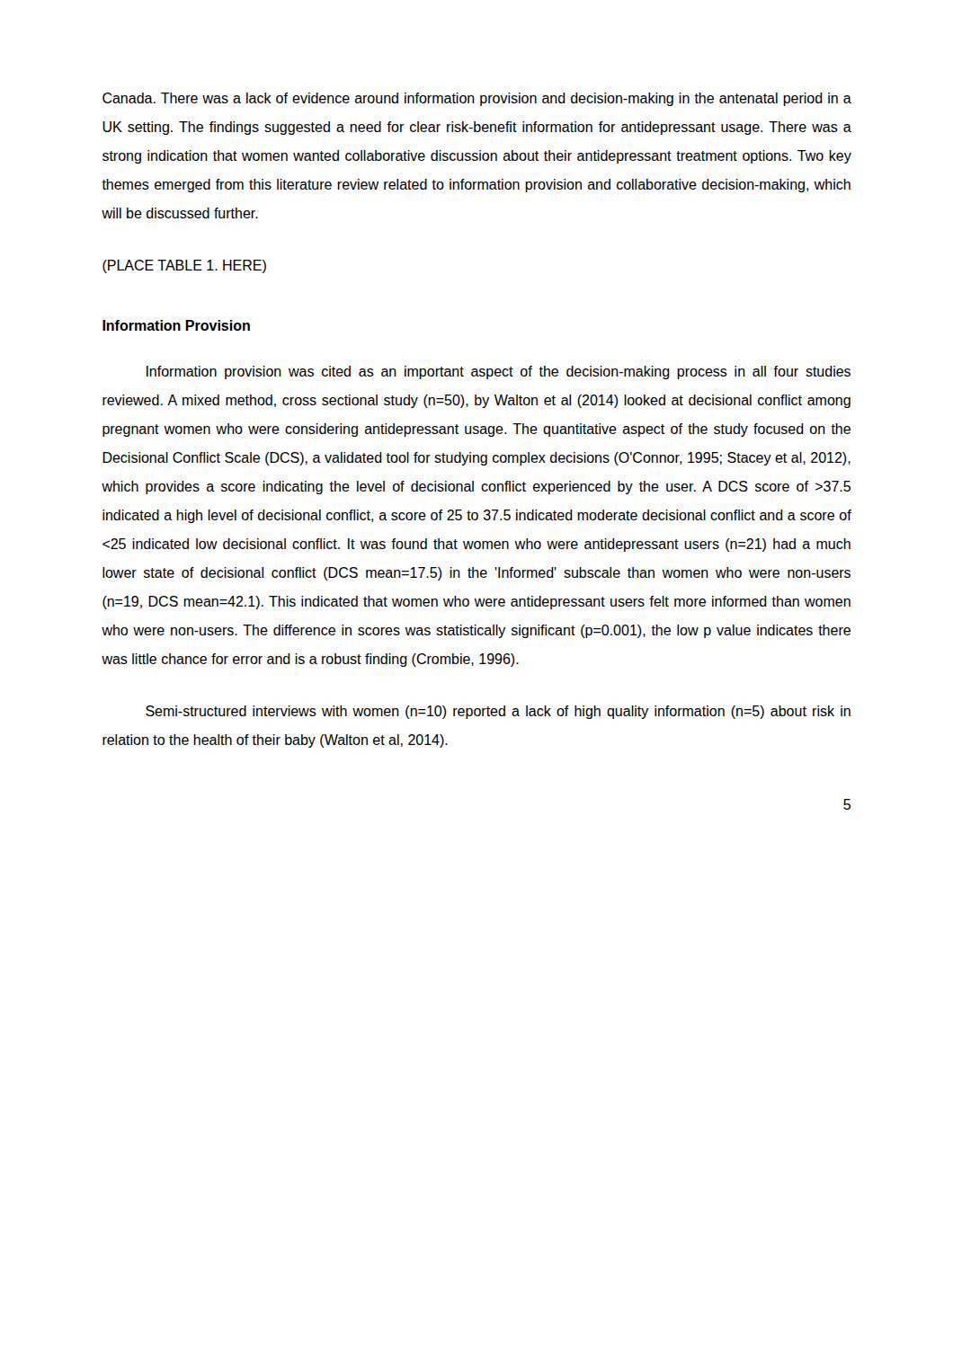Canada. There was a lack of evidence around information provision and decision-making in the antenatal period in a UK setting. The findings suggested a need for clear risk-benefit information for antidepressant usage. There was a strong indication that women wanted collaborative discussion about their antidepressant treatment options. Two key themes emerged from this literature review related to information provision and collaborative decision-making, which will be discussed further.
(PLACE TABLE 1. HERE)
Information Provision
Information provision was cited as an important aspect of the decision-making process in all four studies reviewed. A mixed method, cross sectional study (n=50), by Walton et al (2014) looked at decisional conflict among pregnant women who were considering antidepressant usage. The quantitative aspect of the study focused on the Decisional Conflict Scale (DCS), a validated tool for studying complex decisions (O'Connor, 1995; Stacey et al, 2012), which provides a score indicating the level of decisional conflict experienced by the user. A DCS score of >37.5 indicated a high level of decisional conflict, a score of 25 to 37.5 indicated moderate decisional conflict and a score of <25 indicated low decisional conflict. It was found that women who were antidepressant users (n=21) had a much lower state of decisional conflict (DCS mean=17.5) in the 'Informed' subscale than women who were non-users (n=19, DCS mean=42.1). This indicated that women who were antidepressant users felt more informed than women who were non-users. The difference in scores was statistically significant (p=0.001), the low p value indicates there was little chance for error and is a robust finding (Crombie, 1996).
Semi-structured interviews with women (n=10) reported a lack of high quality information (n=5) about risk in relation to the health of their baby (Walton et al, 2014).
5